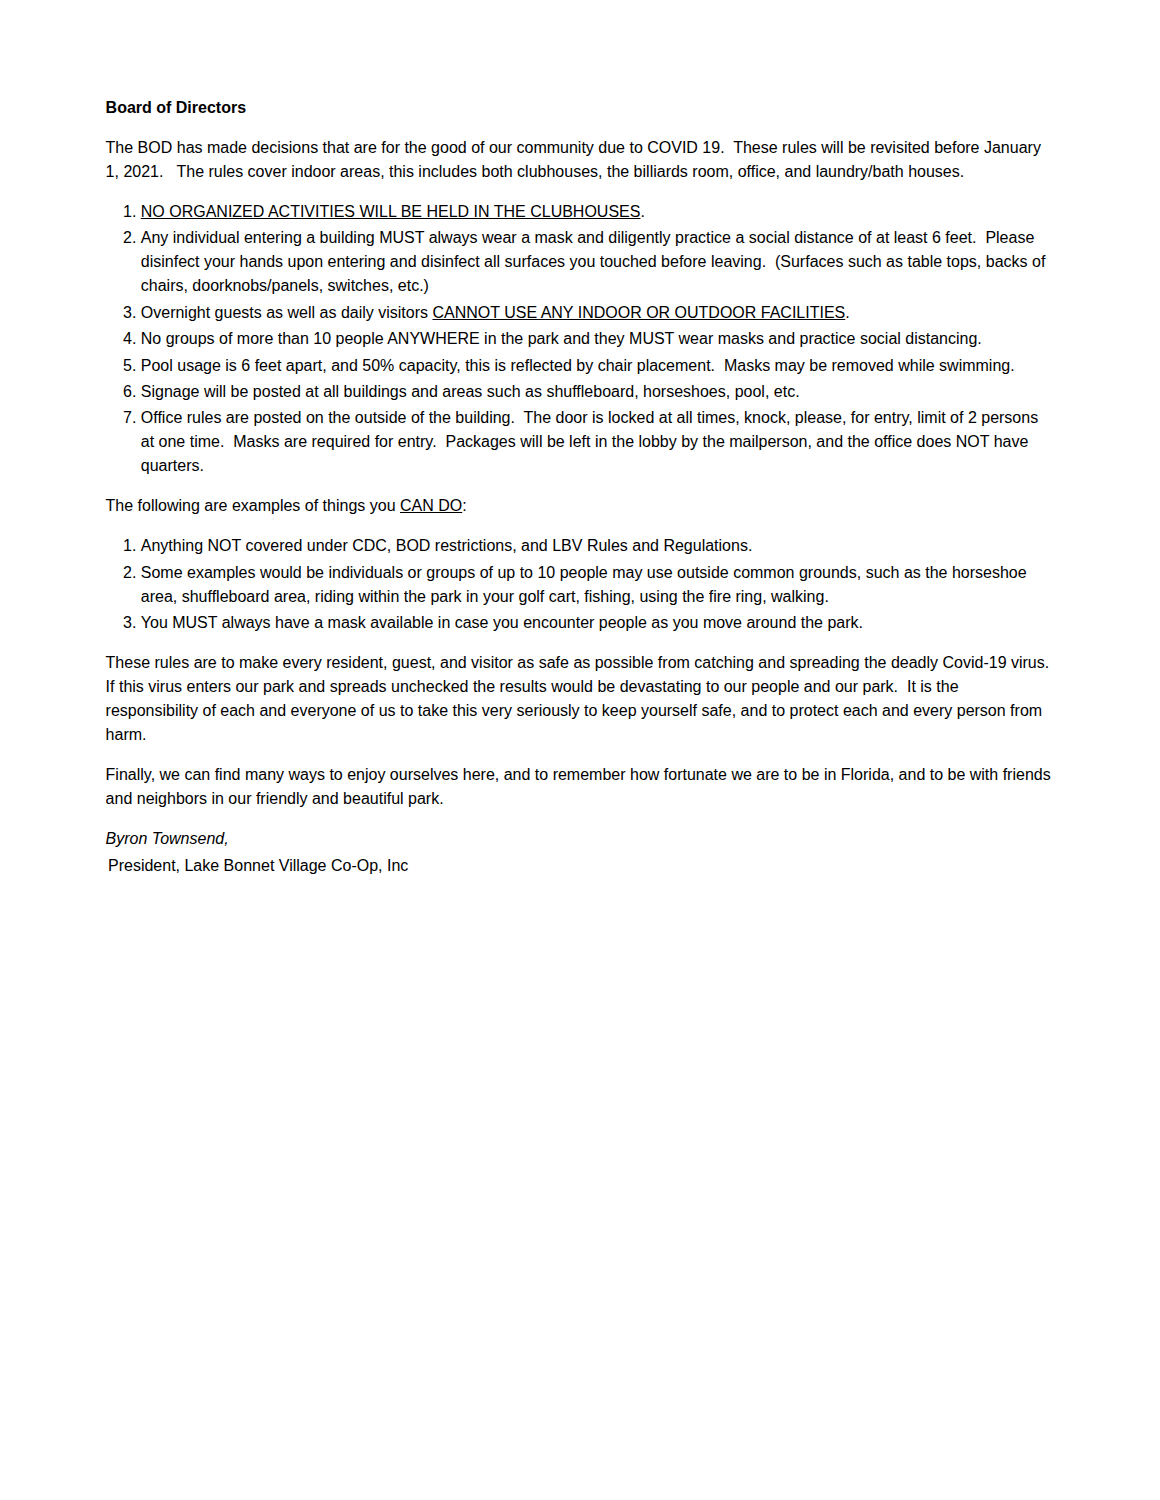Board of Directors
The BOD has made decisions that are for the good of our community due to COVID 19. These rules will be revisited before January 1, 2021. The rules cover indoor areas, this includes both clubhouses, the billiards room, office, and laundry/bath houses.
NO ORGANIZED ACTIVITIES WILL BE HELD IN THE CLUBHOUSES.
Any individual entering a building MUST always wear a mask and diligently practice a social distance of at least 6 feet. Please disinfect your hands upon entering and disinfect all surfaces you touched before leaving. (Surfaces such as table tops, backs of chairs, doorknobs/panels, switches, etc.)
Overnight guests as well as daily visitors CANNOT USE ANY INDOOR OR OUTDOOR FACILITIES.
No groups of more than 10 people ANYWHERE in the park and they MUST wear masks and practice social distancing.
Pool usage is 6 feet apart, and 50% capacity, this is reflected by chair placement. Masks may be removed while swimming.
Signage will be posted at all buildings and areas such as shuffleboard, horseshoes, pool, etc.
Office rules are posted on the outside of the building. The door is locked at all times, knock, please, for entry, limit of 2 persons at one time. Masks are required for entry. Packages will be left in the lobby by the mailperson, and the office does NOT have quarters.
The following are examples of things you CAN DO:
Anything NOT covered under CDC, BOD restrictions, and LBV Rules and Regulations.
Some examples would be individuals or groups of up to 10 people may use outside common grounds, such as the horseshoe area, shuffleboard area, riding within the park in your golf cart, fishing, using the fire ring, walking.
You MUST always have a mask available in case you encounter people as you move around the park.
These rules are to make every resident, guest, and visitor as safe as possible from catching and spreading the deadly Covid-19 virus. If this virus enters our park and spreads unchecked the results would be devastating to our people and our park. It is the responsibility of each and everyone of us to take this very seriously to keep yourself safe, and to protect each and every person from harm.
Finally, we can find many ways to enjoy ourselves here, and to remember how fortunate we are to be in Florida, and to be with friends and neighbors in our friendly and beautiful park.
Byron Townsend,
President, Lake Bonnet Village Co-Op, Inc